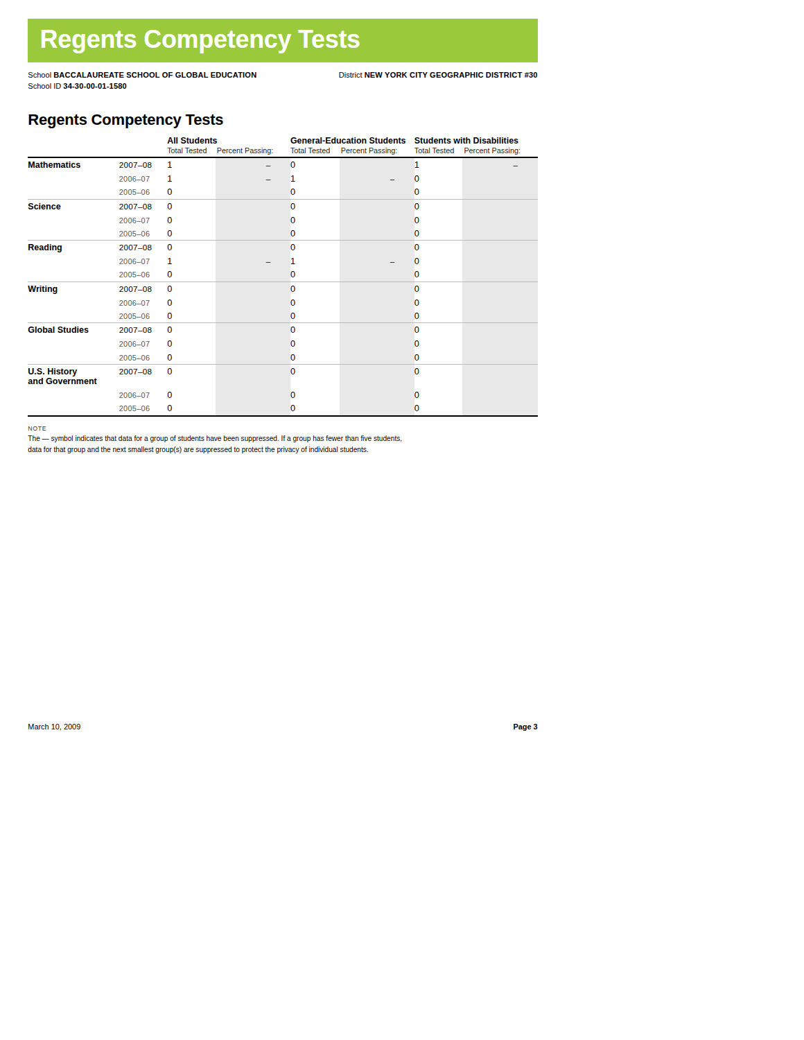Regents Competency Tests
District NEW YORK CITY GEOGRAPHIC DISTRICT #30 School BACCALAUREATE SCHOOL OF GLOBAL EDUCATION
School ID 34-30-00-01-1580
Regents Competency Tests
| | | All Students | General-Education Students | Students with Disabilities |
| --- | --- | --- | --- | --- |
| | | Total Tested | Percent Passing: | Total Tested | Percent Passing: | Total Tested | Percent Passing: |
| Mathematics | 2007–08 | 1 | – | 0 | | 1 | – |
| | 2006–07 | 1 | – | 1 | – | 0 | |
| | 2005–06 | 0 | | 0 | | 0 | |
| Science | 2007–08 | 0 | | 0 | | 0 | |
| | 2006–07 | 0 | | 0 | | 0 | |
| | 2005–06 | 0 | | 0 | | 0 | |
| Reading | 2007–08 | 0 | | 0 | | 0 | |
| | 2006–07 | 1 | – | 1 | – | 0 | |
| | 2005–06 | 0 | | 0 | | 0 | |
| Writing | 2007–08 | 0 | | 0 | | 0 | |
| | 2006–07 | 0 | | 0 | | 0 | |
| | 2005–06 | 0 | | 0 | | 0 | |
| Global Studies | 2007–08 | 0 | | 0 | | 0 | |
| | 2006–07 | 0 | | 0 | | 0 | |
| | 2005–06 | 0 | | 0 | | 0 | |
| U.S. History and Government | 2007–08 | 0 | | 0 | | 0 | |
| | 2006–07 | 0 | | 0 | | 0 | |
| | 2005–06 | 0 | | 0 | | 0 | |
Note
The — symbol indicates that data for a group of students have been suppressed. If a group has fewer than five students,
data for that group and the next smallest group(s) are suppressed to protect the privacy of individual students.
March 10, 2009 Page 3